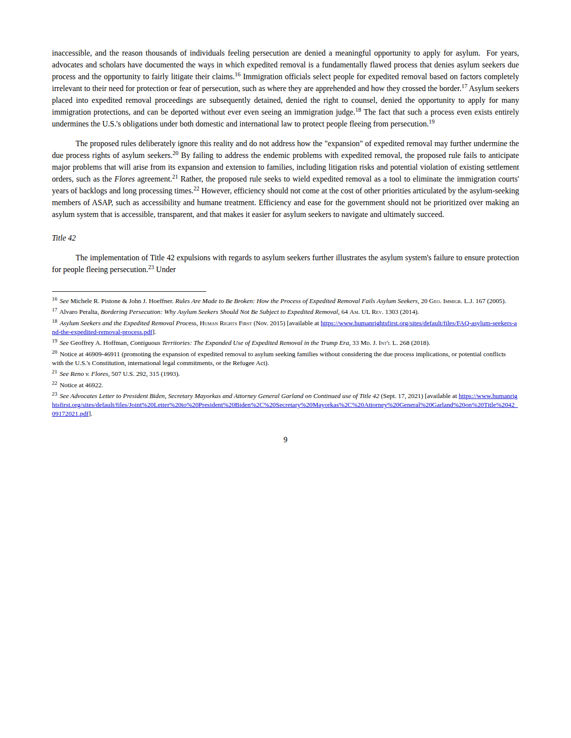inaccessible, and the reason thousands of individuals feeling persecution are denied a meaningful opportunity to apply for asylum. For years, advocates and scholars have documented the ways in which expedited removal is a fundamentally flawed process that denies asylum seekers due process and the opportunity to fairly litigate their claims.16 Immigration officials select people for expedited removal based on factors completely irrelevant to their need for protection or fear of persecution, such as where they are apprehended and how they crossed the border.17 Asylum seekers placed into expedited removal proceedings are subsequently detained, denied the right to counsel, denied the opportunity to apply for many immigration protections, and can be deported without ever even seeing an immigration judge.18 The fact that such a process even exists entirely undermines the U.S.'s obligations under both domestic and international law to protect people fleeing from persecution.19
The proposed rules deliberately ignore this reality and do not address how the "expansion" of expedited removal may further undermine the due process rights of asylum seekers.20 By failing to address the endemic problems with expedited removal, the proposed rule fails to anticipate major problems that will arise from its expansion and extension to families, including litigation risks and potential violation of existing settlement orders, such as the Flores agreement.21 Rather, the proposed rule seeks to wield expedited removal as a tool to eliminate the immigration courts' years of backlogs and long processing times.22 However, efficiency should not come at the cost of other priorities articulated by the asylum-seeking members of ASAP, such as accessibility and humane treatment. Efficiency and ease for the government should not be prioritized over making an asylum system that is accessible, transparent, and that makes it easier for asylum seekers to navigate and ultimately succeed.
Title 42
The implementation of Title 42 expulsions with regards to asylum seekers further illustrates the asylum system's failure to ensure protection for people fleeing persecution.23 Under
16 See Michele R. Pistone & John J. Hoeffner. Rules Are Made to Be Broken: How the Process of Expedited Removal Fails Asylum Seekers, 20 Geo. Immigr. L.J. 167 (2005).
17 Alvaro Peralta, Bordering Persecution: Why Asylum Seekers Should Not Be Subject to Expedited Removal, 64 Am. UL Rev. 1303 (2014).
18 Asylum Seekers and the Expedited Removal Process, Human Rights First (Nov. 2015) [available at https://www.humanrightsfirst.org/sites/default/files/FAQ-asylum-seekers-and-the-expedited-removal-process.pdf].
19 See Geoffrey A. Hoffman, Contiguous Territories: The Expanded Use of Expedited Removal in the Trump Era, 33 Md. J. Int'l L. 268 (2018).
20 Notice at 46909-46911 (promoting the expansion of expedited removal to asylum seeking families without considering the due process implications, or potential conflicts with the U.S.'s Constitution, international legal commitments, or the Refugee Act).
21 See Reno v. Flores, 507 U.S. 292, 315 (1993).
22 Notice at 46922.
23 See Advocates Letter to President Biden, Secretary Mayorkas and Attorney General Garland on Continued use of Title 42 (Sept. 17, 2021) [available at https://www.humanrightsfirst.org/sites/default/files/Joint%20Letter%20to%20President%20Biden%2C%20Secretary%20Mayorkas%2C%20Attorney%20General%20Garland%20on%20Title%2042_09172021.pdf].
9